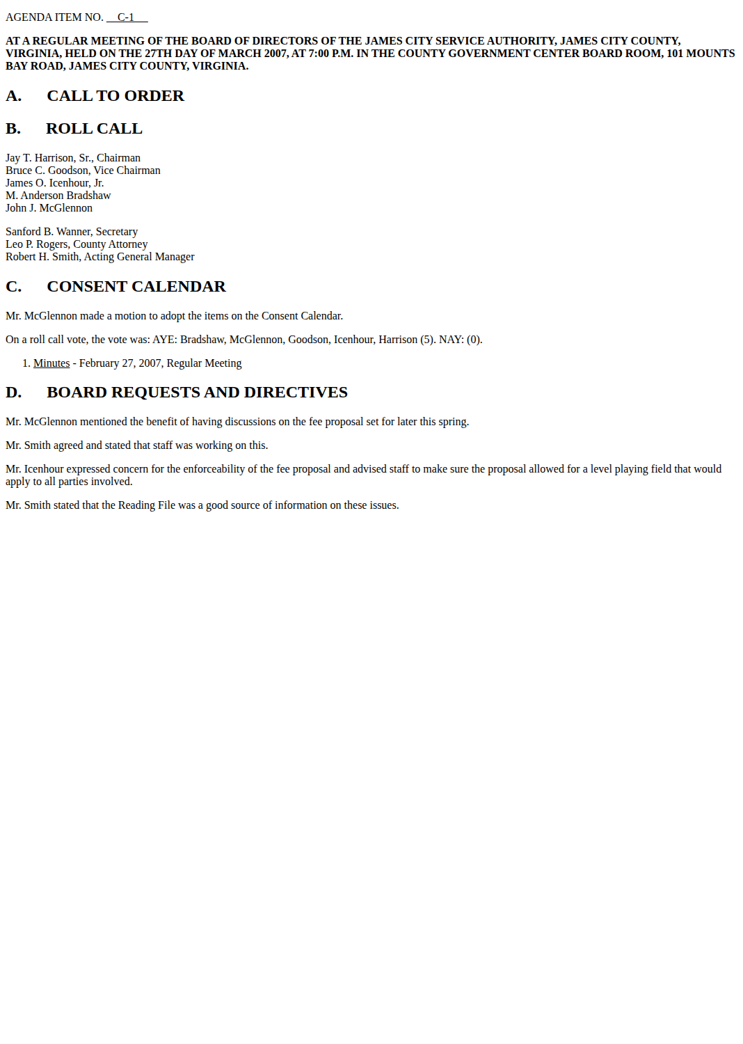AGENDA ITEM NO. C-1
AT A REGULAR MEETING OF THE BOARD OF DIRECTORS OF THE JAMES CITY SERVICE AUTHORITY, JAMES CITY COUNTY, VIRGINIA, HELD ON THE 27TH DAY OF MARCH 2007, AT 7:00 P.M. IN THE COUNTY GOVERNMENT CENTER BOARD ROOM, 101 MOUNTS BAY ROAD, JAMES CITY COUNTY, VIRGINIA.
A. CALL TO ORDER
B. ROLL CALL
Jay T. Harrison, Sr., Chairman
Bruce C. Goodson, Vice Chairman
James O. Icenhour, Jr.
M. Anderson Bradshaw
John J. McGlennon
Sanford B. Wanner, Secretary
Leo P. Rogers, County Attorney
Robert H. Smith, Acting General Manager
C. CONSENT CALENDAR
Mr. McGlennon made a motion to adopt the items on the Consent Calendar.
On a roll call vote, the vote was: AYE: Bradshaw, McGlennon, Goodson, Icenhour, Harrison (5). NAY: (0).
Minutes - February 27, 2007, Regular Meeting
D. BOARD REQUESTS AND DIRECTIVES
Mr. McGlennon mentioned the benefit of having discussions on the fee proposal set for later this spring.
Mr. Smith agreed and stated that staff was working on this.
Mr. Icenhour expressed concern for the enforceability of the fee proposal and advised staff to make sure the proposal allowed for a level playing field that would apply to all parties involved.
Mr. Smith stated that the Reading File was a good source of information on these issues.